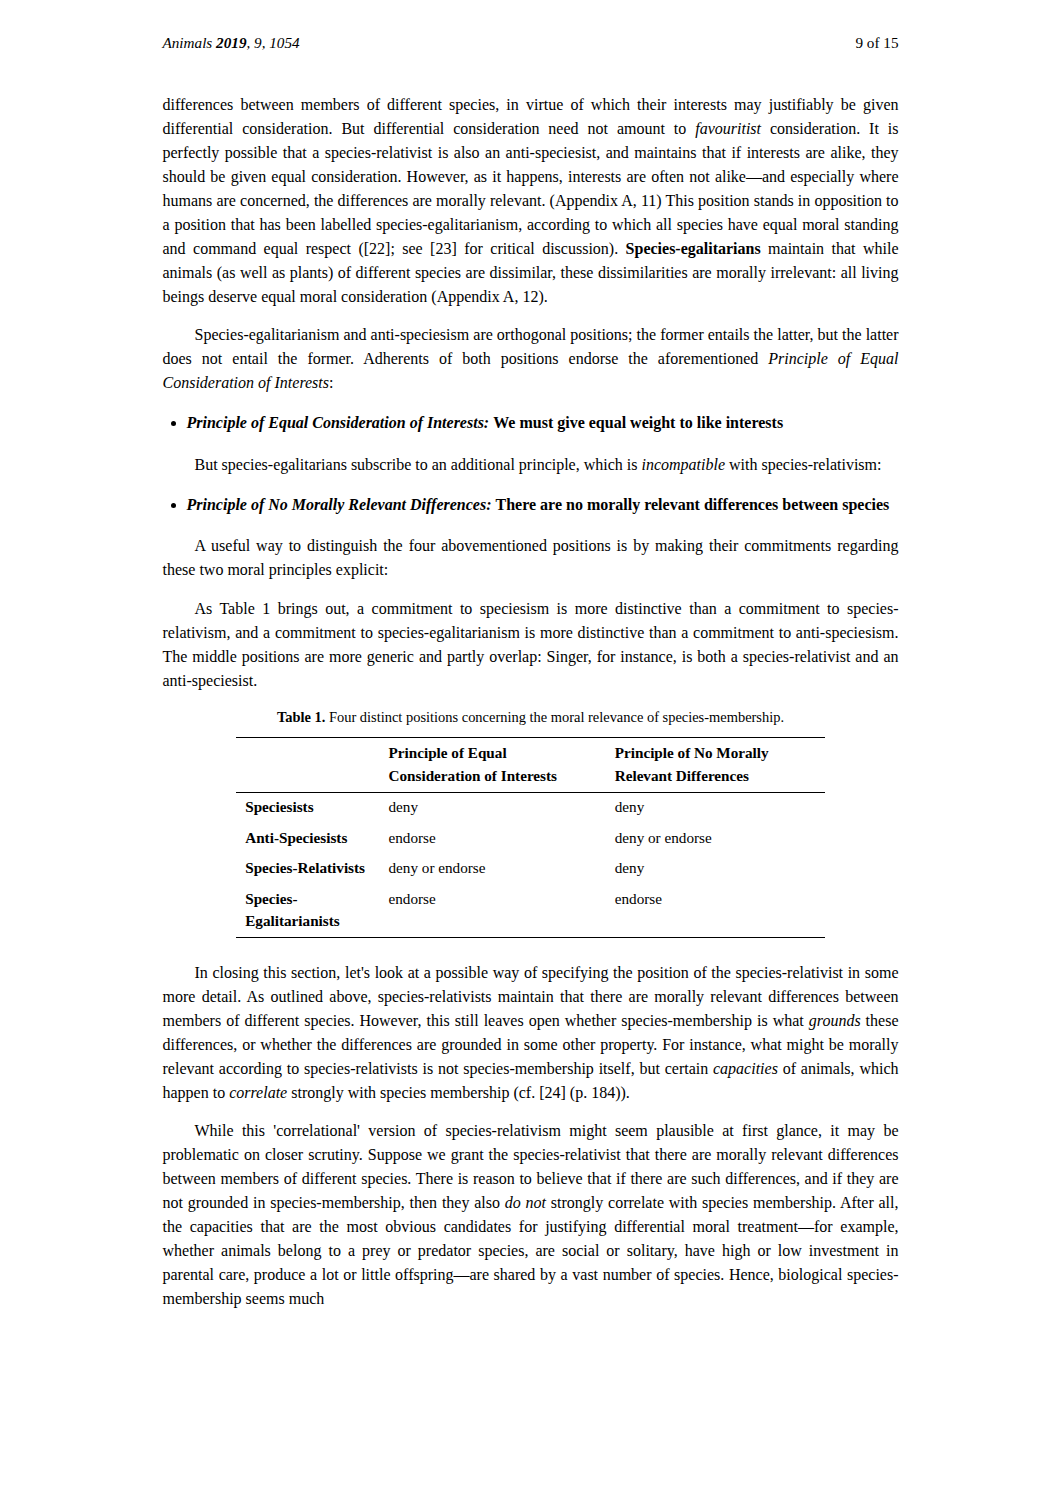Animals 2019, 9, 1054 9 of 15
differences between members of different species, in virtue of which their interests may justifiably be given differential consideration. But differential consideration need not amount to favouritist consideration. It is perfectly possible that a species-relativist is also an anti-speciesist, and maintains that if interests are alike, they should be given equal consideration. However, as it happens, interests are often not alike—and especially where humans are concerned, the differences are morally relevant. (Appendix A, 11) This position stands in opposition to a position that has been labelled species-egalitarianism, according to which all species have equal moral standing and command equal respect ([22]; see [23] for critical discussion). Species-egalitarians maintain that while animals (as well as plants) of different species are dissimilar, these dissimilarities are morally irrelevant: all living beings deserve equal moral consideration (Appendix A, 12).
Species-egalitarianism and anti-speciesism are orthogonal positions; the former entails the latter, but the latter does not entail the former. Adherents of both positions endorse the aforementioned Principle of Equal Consideration of Interests:
Principle of Equal Consideration of Interests: We must give equal weight to like interests
But species-egalitarians subscribe to an additional principle, which is incompatible with species-relativism:
Principle of No Morally Relevant Differences: There are no morally relevant differences between species
A useful way to distinguish the four abovementioned positions is by making their commitments regarding these two moral principles explicit:
As Table 1 brings out, a commitment to speciesism is more distinctive than a commitment to species-relativism, and a commitment to species-egalitarianism is more distinctive than a commitment to anti-speciesism. The middle positions are more generic and partly overlap: Singer, for instance, is both a species-relativist and an anti-speciesist.
Table 1. Four distinct positions concerning the moral relevance of species-membership.
| | Principle of Equal Consideration of Interests | Principle of No Morally Relevant Differences |
| --- | --- | --- |
| Speciesists | deny | deny |
| Anti-Speciesists | endorse | deny or endorse |
| Species-Relativists | deny or endorse | deny |
| Species-Egalitarianists | endorse | endorse |
In closing this section, let's look at a possible way of specifying the position of the species-relativist in some more detail. As outlined above, species-relativists maintain that there are morally relevant differences between members of different species. However, this still leaves open whether species-membership is what grounds these differences, or whether the differences are grounded in some other property. For instance, what might be morally relevant according to species-relativists is not species-membership itself, but certain capacities of animals, which happen to correlate strongly with species membership (cf. [24] (p. 184)).
While this 'correlational' version of species-relativism might seem plausible at first glance, it may be problematic on closer scrutiny. Suppose we grant the species-relativist that there are morally relevant differences between members of different species. There is reason to believe that if there are such differences, and if they are not grounded in species-membership, then they also do not strongly correlate with species membership. After all, the capacities that are the most obvious candidates for justifying differential moral treatment—for example, whether animals belong to a prey or predator species, are social or solitary, have high or low investment in parental care, produce a lot or little offspring—are shared by a vast number of species. Hence, biological species-membership seems much